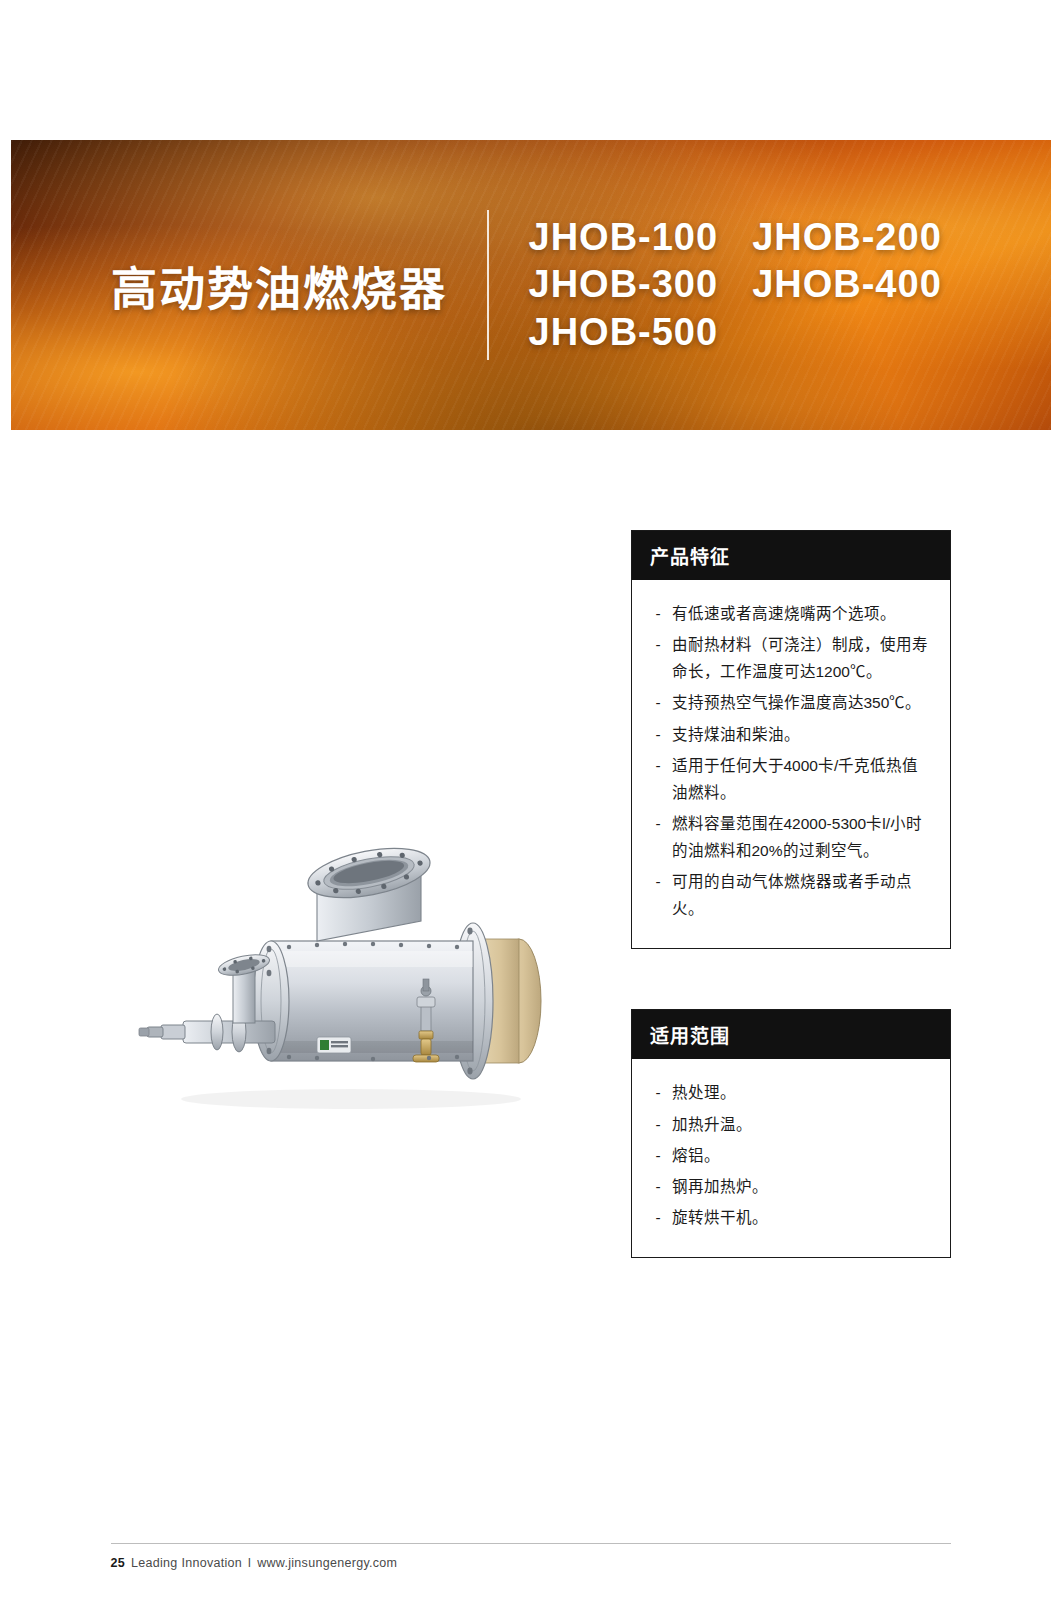高动势油燃烧器
JHOB-100 JHOB-200
JHOB-300 JHOB-400
JHOB-500
产品特征
有低速或者高速烧嘴两个选项。
由耐热材料（可浇注）制成，使用寿命长，工作温度可达1200℃。
支持预热空气操作温度高达350℃。
支持煤油和柴油。
适用于任何大于4000卡/千克低热值油燃料。
燃料容量范围在42000-5300卡l/小时的油燃料和20%的过剩空气。
可用的自动气体燃烧器或者手动点火。
适用范围
热处理。
加热升温。
熔铝。
钢再加热炉。
旋转烘干机。
25 Leading Innovationlwww.jinsungenergy.com